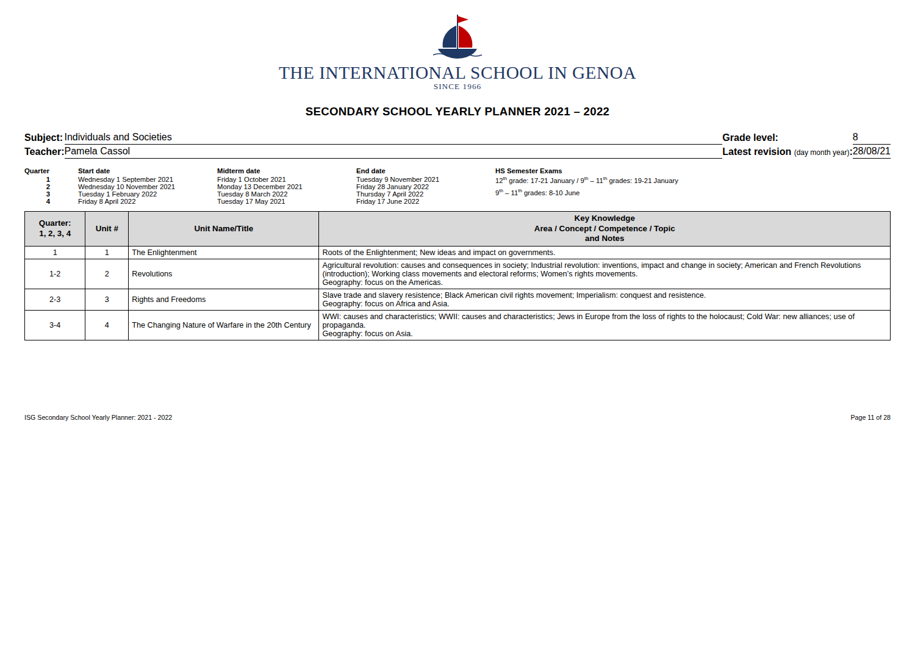THE INTERNATIONAL SCHOOL IN GENOA
SINCE 1966
SECONDARY SCHOOL YEARLY PLANNER 2021 – 2022
| Subject: | Individuals and Societies | | Grade level: | 8 |
| Teacher: | Pamela Cassol | | Latest revision (day month year) : | 28/08/21 |
| Quarter | Start date | Midterm date | End date | HS Semester Exams |
| --- | --- | --- | --- | --- |
| 1 | Wednesday 1 September 2021 | Friday 1 October 2021 | Tuesday 9 November 2021 | 12 th grade: 17-21 January / 9 th – 11 th grades: 19-21 January 9 th – 11 th grades: 8-10 June |
| 2 | Wednesday 10 November 2021 | Monday 13 December 2021 | Friday 28 January 2022 |
| 3 | Tuesday 1 February 2022 | Tuesday 8 March 2022 | Thursday 7 April 2022 |
| 4 | Friday 8 April 2022 | Tuesday 17 May 2021 | Friday 17 June 2022 |
| Quarter: 1, 2, 3, 4 | Unit # | Unit Name/Title | Key Knowledge Area / Concept / Competence / Topic and Notes |
| --- | --- | --- | --- |
| 1 | 1 | The Enlightenment | Roots of the Enlightenment; New ideas and impact on governments. |
| 1-2 | 2 | Revolutions | Agricultural revolution: causes and consequences in society; Industrial revolution: inventions, impact and change in society; American and French Revolutions (introduction); Working class movements and electoral reforms; Women’s rights movements. Geography: focus on the Americas. |
| 2-3 | 3 | Rights and Freedoms | Slave trade and slavery resistence; Black American civil rights movement; Imperialism: conquest and resistence. Geography: focus on Africa and Asia. |
| 3-4 | 4 | The Changing Nature of Warfare in the 20th Century | WWI: causes and characteristics; WWII: causes and characteristics; Jews in Europe from the loss of rights to the holocaust; Cold War: new alliances; use of propaganda. Geography: focus on Asia. |
ISG Secondary School Yearly Planner: 2021 - 2022
Page 11 of 28